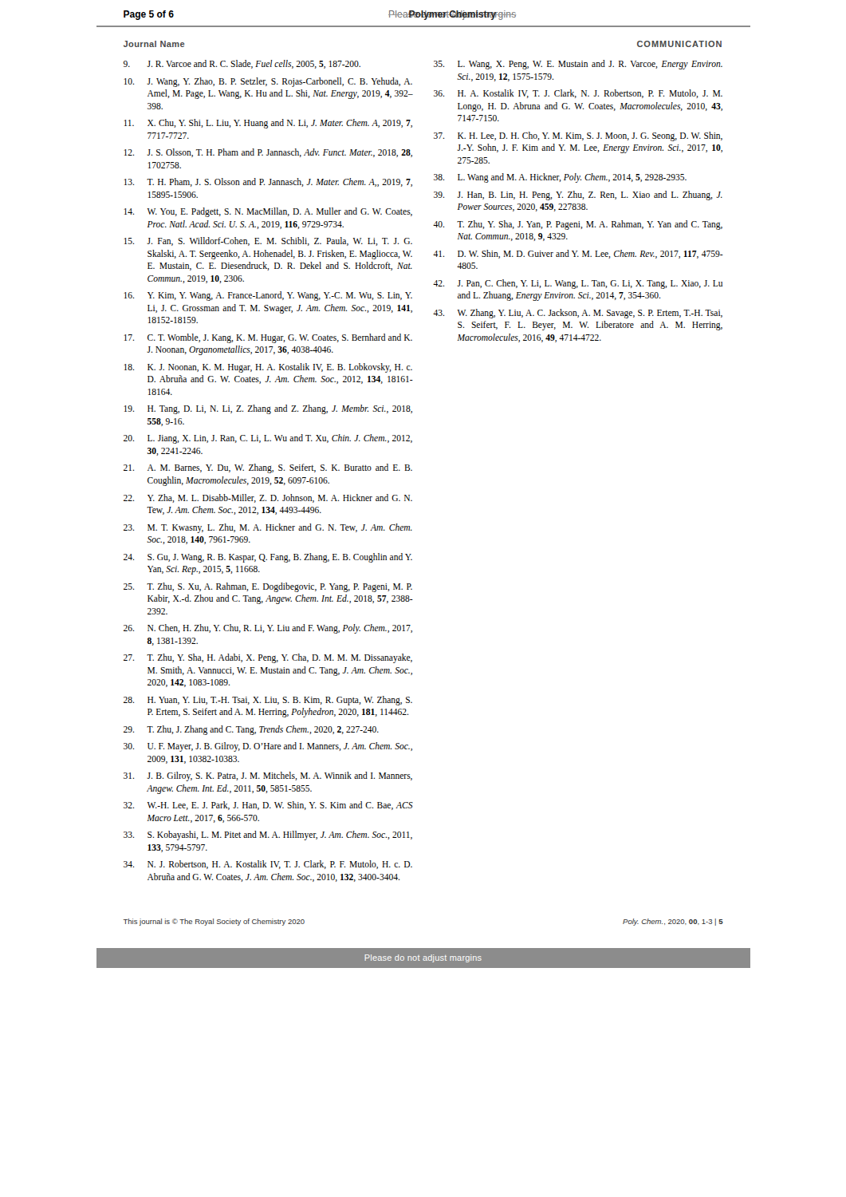Page 5 of 6
Please do not adjust margins
Polymer Chemistry
Journal Name
COMMUNICATION
9. J. R. Varcoe and R. C. Slade, Fuel cells, 2005, 5, 187-200.
10. J. Wang, Y. Zhao, B. P. Setzler, S. Rojas-Carbonell, C. B. Yehuda, A. Amel, M. Page, L. Wang, K. Hu and L. Shi, Nat. Energy, 2019, 4, 392–398.
11. X. Chu, Y. Shi, L. Liu, Y. Huang and N. Li, J. Mater. Chem. A, 2019, 7, 7717-7727.
12. J. S. Olsson, T. H. Pham and P. Jannasch, Adv. Funct. Mater., 2018, 28, 1702758.
13. T. H. Pham, J. S. Olsson and P. Jannasch, J. Mater. Chem. A,, 2019, 7, 15895-15906.
14. W. You, E. Padgett, S. N. MacMillan, D. A. Muller and G. W. Coates, Proc. Natl. Acad. Sci. U. S. A., 2019, 116, 9729-9734.
15. J. Fan, S. Willdorf-Cohen, E. M. Schibli, Z. Paula, W. Li, T. J. G. Skalski, A. T. Sergeenko, A. Hohenadel, B. J. Frisken, E. Magliocca, W. E. Mustain, C. E. Diesendruck, D. R. Dekel and S. Holdcroft, Nat. Commun., 2019, 10, 2306.
16. Y. Kim, Y. Wang, A. France-Lanord, Y. Wang, Y.-C. M. Wu, S. Lin, Y. Li, J. C. Grossman and T. M. Swager, J. Am. Chem. Soc., 2019, 141, 18152-18159.
17. C. T. Womble, J. Kang, K. M. Hugar, G. W. Coates, S. Bernhard and K. J. Noonan, Organometallics, 2017, 36, 4038-4046.
18. K. J. Noonan, K. M. Hugar, H. A. Kostalik IV, E. B. Lobkovsky, H. c. D. Abruña and G. W. Coates, J. Am. Chem. Soc., 2012, 134, 18161-18164.
19. H. Tang, D. Li, N. Li, Z. Zhang and Z. Zhang, J. Membr. Sci., 2018, 558, 9-16.
20. L. Jiang, X. Lin, J. Ran, C. Li, L. Wu and T. Xu, Chin. J. Chem., 2012, 30, 2241-2246.
21. A. M. Barnes, Y. Du, W. Zhang, S. Seifert, S. K. Buratto and E. B. Coughlin, Macromolecules, 2019, 52, 6097-6106.
22. Y. Zha, M. L. Disabb-Miller, Z. D. Johnson, M. A. Hickner and G. N. Tew, J. Am. Chem. Soc., 2012, 134, 4493-4496.
23. M. T. Kwasny, L. Zhu, M. A. Hickner and G. N. Tew, J. Am. Chem. Soc., 2018, 140, 7961-7969.
24. S. Gu, J. Wang, R. B. Kaspar, Q. Fang, B. Zhang, E. B. Coughlin and Y. Yan, Sci. Rep., 2015, 5, 11668.
25. T. Zhu, S. Xu, A. Rahman, E. Dogdibegovic, P. Yang, P. Pageni, M. P. Kabir, X.-d. Zhou and C. Tang, Angew. Chem. Int. Ed., 2018, 57, 2388-2392.
26. N. Chen, H. Zhu, Y. Chu, R. Li, Y. Liu and F. Wang, Poly. Chem., 2017, 8, 1381-1392.
27. T. Zhu, Y. Sha, H. Adabi, X. Peng, Y. Cha, D. M. M. M. Dissanayake, M. Smith, A. Vannucci, W. E. Mustain and C. Tang, J. Am. Chem. Soc., 2020, 142, 1083-1089.
28. H. Yuan, Y. Liu, T.-H. Tsai, X. Liu, S. B. Kim, R. Gupta, W. Zhang, S. P. Ertem, S. Seifert and A. M. Herring, Polyhedron, 2020, 181, 114462.
29. T. Zhu, J. Zhang and C. Tang, Trends Chem., 2020, 2, 227-240.
30. U. F. Mayer, J. B. Gilroy, D. O’Hare and I. Manners, J. Am. Chem. Soc., 2009, 131, 10382-10383.
31. J. B. Gilroy, S. K. Patra, J. M. Mitchels, M. A. Winnik and I. Manners, Angew. Chem. Int. Ed., 2011, 50, 5851-5855.
32. W.-H. Lee, E. J. Park, J. Han, D. W. Shin, Y. S. Kim and C. Bae, ACS Macro Lett., 2017, 6, 566-570.
33. S. Kobayashi, L. M. Pitet and M. A. Hillmyer, J. Am. Chem. Soc., 2011, 133, 5794-5797.
34. N. J. Robertson, H. A. Kostalik IV, T. J. Clark, P. F. Mutolo, H. c. D. Abruña and G. W. Coates, J. Am. Chem. Soc., 2010, 132, 3400-3404.
35. L. Wang, X. Peng, W. E. Mustain and J. R. Varcoe, Energy Environ. Sci., 2019, 12, 1575-1579.
36. H. A. Kostalik IV, T. J. Clark, N. J. Robertson, P. F. Mutolo, J. M. Longo, H. D. Abruna and G. W. Coates, Macromolecules, 2010, 43, 7147-7150.
37. K. H. Lee, D. H. Cho, Y. M. Kim, S. J. Moon, J. G. Seong, D. W. Shin, J.-Y. Sohn, J. F. Kim and Y. M. Lee, Energy Environ. Sci., 2017, 10, 275-285.
38. L. Wang and M. A. Hickner, Poly. Chem., 2014, 5, 2928-2935.
39. J. Han, B. Lin, H. Peng, Y. Zhu, Z. Ren, L. Xiao and L. Zhuang, J. Power Sources, 2020, 459, 227838.
40. T. Zhu, Y. Sha, J. Yan, P. Pageni, M. A. Rahman, Y. Yan and C. Tang, Nat. Commun., 2018, 9, 4329.
41. D. W. Shin, M. D. Guiver and Y. M. Lee, Chem. Rev., 2017, 117, 4759-4805.
42. J. Pan, C. Chen, Y. Li, L. Wang, L. Tan, G. Li, X. Tang, L. Xiao, J. Lu and L. Zhuang, Energy Environ. Sci., 2014, 7, 354-360.
43. W. Zhang, Y. Liu, A. C. Jackson, A. M. Savage, S. P. Ertem, T.-H. Tsai, S. Seifert, F. L. Beyer, M. W. Liberatore and A. M. Herring, Macromolecules, 2016, 49, 4714-4722.
This journal is © The Royal Society of Chemistry 2020
Poly. Chem., 2020, 00, 1-3 | 5
Please do not adjust margins